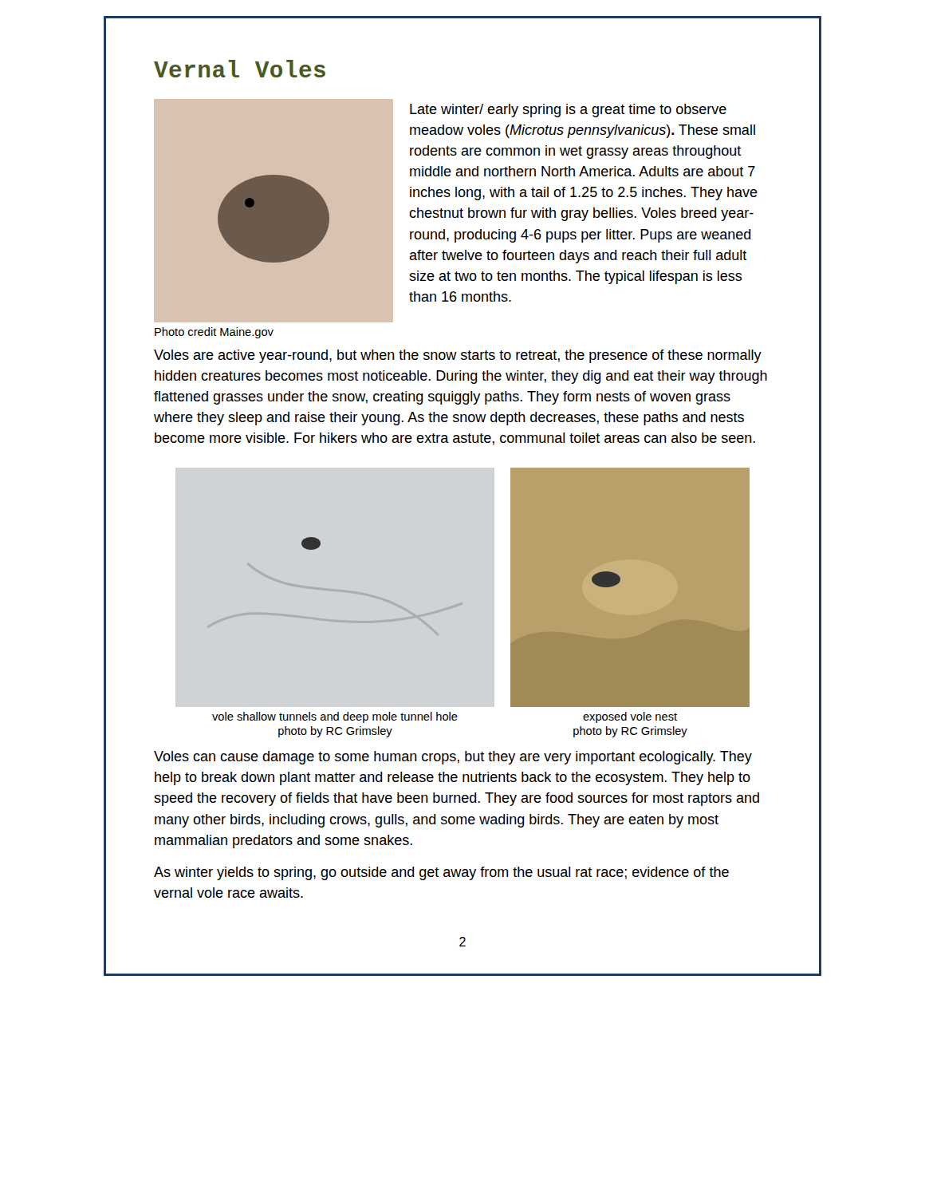Vernal Voles
Photo credit Maine.gov
Late winter/ early spring is a great time to observe meadow voles (Microtus pennsylvanicus). These small rodents are common in wet grassy areas throughout middle and northern North America. Adults are about 7 inches long, with a tail of 1.25 to 2.5 inches. They have chestnut brown fur with gray bellies. Voles breed year-round, producing 4-6 pups per litter. Pups are weaned after twelve to fourteen days and reach their full adult size at two to ten months. The typical lifespan is less than 16 months.
Voles are active year-round, but when the snow starts to retreat, the presence of these normally hidden creatures becomes most noticeable. During the winter, they dig and eat their way through flattened grasses under the snow, creating squiggly paths. They form nests of woven grass where they sleep and raise their young. As the snow depth decreases, these paths and nests become more visible. For hikers who are extra astute, communal toilet areas can also be seen.
vole shallow tunnels and deep mole tunnel hole
photo by RC Grimsley
exposed vole nest
photo by RC Grimsley
Voles can cause damage to some human crops, but they are very important ecologically. They help to break down plant matter and release the nutrients back to the ecosystem. They help to speed the recovery of fields that have been burned. They are food sources for most raptors and many other birds, including crows, gulls, and some wading birds. They are eaten by most mammalian predators and some snakes.
As winter yields to spring, go outside and get away from the usual rat race; evidence of the vernal vole race awaits.
2